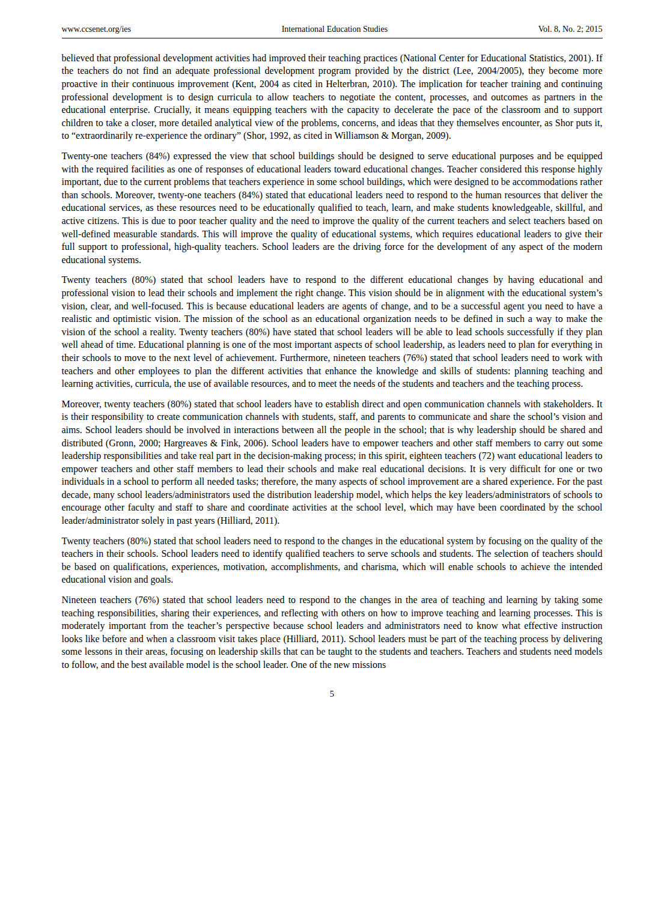www.ccsenet.org/ies International Education Studies Vol. 8, No. 2; 2015
believed that professional development activities had improved their teaching practices (National Center for Educational Statistics, 2001). If the teachers do not find an adequate professional development program provided by the district (Lee, 2004/2005), they become more proactive in their continuous improvement (Kent, 2004 as cited in Helterbran, 2010). The implication for teacher training and continuing professional development is to design curricula to allow teachers to negotiate the content, processes, and outcomes as partners in the educational enterprise. Crucially, it means equipping teachers with the capacity to decelerate the pace of the classroom and to support children to take a closer, more detailed analytical view of the problems, concerns, and ideas that they themselves encounter, as Shor puts it, to “extraordinarily re-experience the ordinary” (Shor, 1992, as cited in Williamson & Morgan, 2009).
Twenty-one teachers (84%) expressed the view that school buildings should be designed to serve educational purposes and be equipped with the required facilities as one of responses of educational leaders toward educational changes. Teacher considered this response highly important, due to the current problems that teachers experience in some school buildings, which were designed to be accommodations rather than schools. Moreover, twenty-one teachers (84%) stated that educational leaders need to respond to the human resources that deliver the educational services, as these resources need to be educationally qualified to teach, learn, and make students knowledgeable, skillful, and active citizens. This is due to poor teacher quality and the need to improve the quality of the current teachers and select teachers based on well-defined measurable standards. This will improve the quality of educational systems, which requires educational leaders to give their full support to professional, high-quality teachers. School leaders are the driving force for the development of any aspect of the modern educational systems.
Twenty teachers (80%) stated that school leaders have to respond to the different educational changes by having educational and professional vision to lead their schools and implement the right change. This vision should be in alignment with the educational system’s vision, clear, and well-focused. This is because educational leaders are agents of change, and to be a successful agent you need to have a realistic and optimistic vision. The mission of the school as an educational organization needs to be defined in such a way to make the vision of the school a reality. Twenty teachers (80%) have stated that school leaders will be able to lead schools successfully if they plan well ahead of time. Educational planning is one of the most important aspects of school leadership, as leaders need to plan for everything in their schools to move to the next level of achievement. Furthermore, nineteen teachers (76%) stated that school leaders need to work with teachers and other employees to plan the different activities that enhance the knowledge and skills of students: planning teaching and learning activities, curricula, the use of available resources, and to meet the needs of the students and teachers and the teaching process.
Moreover, twenty teachers (80%) stated that school leaders have to establish direct and open communication channels with stakeholders. It is their responsibility to create communication channels with students, staff, and parents to communicate and share the school’s vision and aims. School leaders should be involved in interactions between all the people in the school; that is why leadership should be shared and distributed (Gronn, 2000; Hargreaves & Fink, 2006). School leaders have to empower teachers and other staff members to carry out some leadership responsibilities and take real part in the decision-making process; in this spirit, eighteen teachers (72) want educational leaders to empower teachers and other staff members to lead their schools and make real educational decisions. It is very difficult for one or two individuals in a school to perform all needed tasks; therefore, the many aspects of school improvement are a shared experience. For the past decade, many school leaders/administrators used the distribution leadership model, which helps the key leaders/administrators of schools to encourage other faculty and staff to share and coordinate activities at the school level, which may have been coordinated by the school leader/administrator solely in past years (Hilliard, 2011).
Twenty teachers (80%) stated that school leaders need to respond to the changes in the educational system by focusing on the quality of the teachers in their schools. School leaders need to identify qualified teachers to serve schools and students. The selection of teachers should be based on qualifications, experiences, motivation, accomplishments, and charisma, which will enable schools to achieve the intended educational vision and goals.
Nineteen teachers (76%) stated that school leaders need to respond to the changes in the area of teaching and learning by taking some teaching responsibilities, sharing their experiences, and reflecting with others on how to improve teaching and learning processes. This is moderately important from the teacher’s perspective because school leaders and administrators need to know what effective instruction looks like before and when a classroom visit takes place (Hilliard, 2011). School leaders must be part of the teaching process by delivering some lessons in their areas, focusing on leadership skills that can be taught to the students and teachers. Teachers and students need models to follow, and the best available model is the school leader. One of the new missions
5